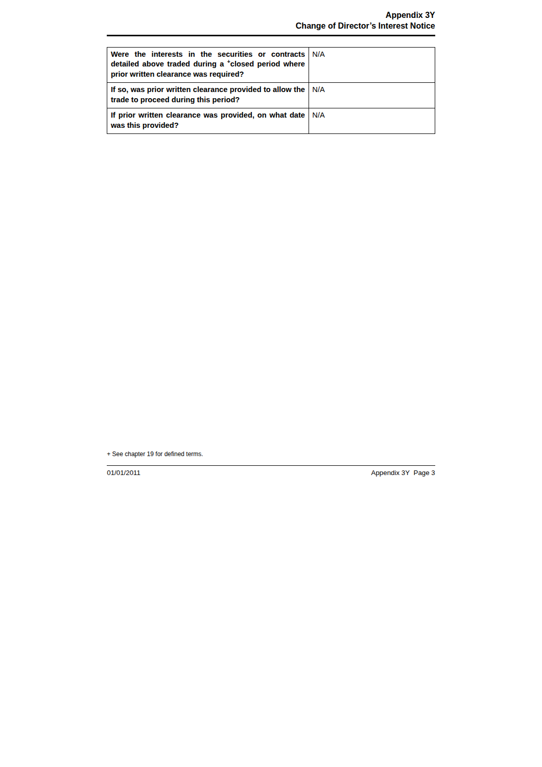Appendix 3Y
Change of Director’s Interest Notice
| Were the interests in the securities or contracts detailed above traded during a + closed period where prior written clearance was required? | N/A |
| If so, was prior written clearance provided to allow the trade to proceed during this period? | N/A |
| If prior written clearance was provided, on what date was this provided? | N/A |
+ See chapter 19 for defined terms.
01/01/2011 Appendix 3Y Page 3